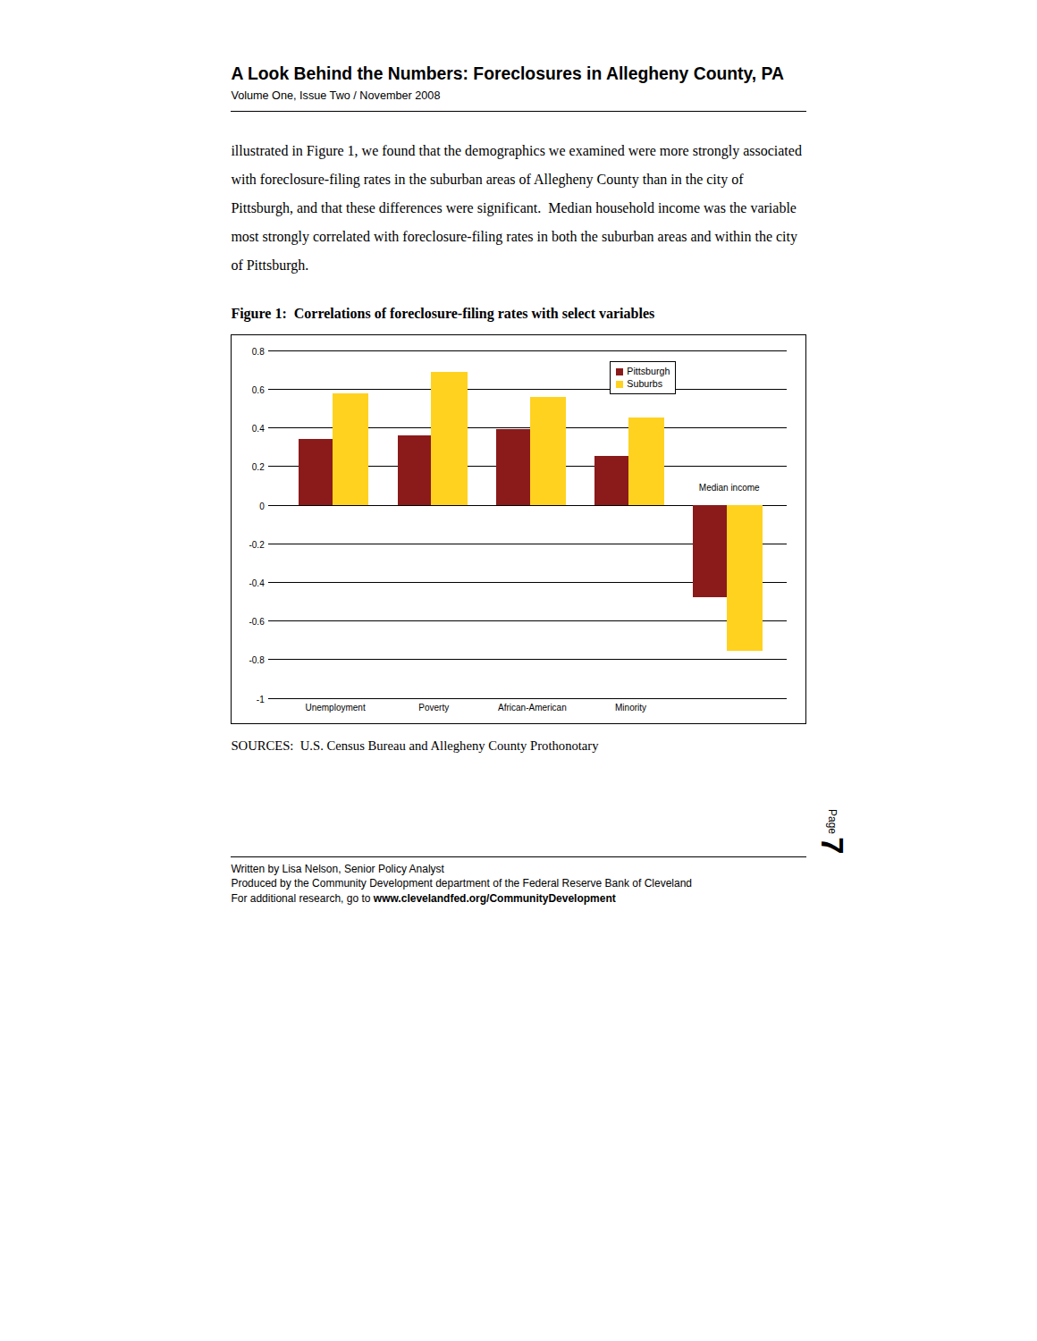A Look Behind the Numbers: Foreclosures in Allegheny County, PA
Volume One, Issue Two / November 2008
illustrated in Figure 1, we found that the demographics we examined were more strongly associated with foreclosure-filing rates in the suburban areas of Allegheny County than in the city of Pittsburgh, and that these differences were significant. Median household income was the variable most strongly correlated with foreclosure-filing rates in both the suburban areas and within the city of Pittsburgh.
Figure 1: Correlations of foreclosure-filing rates with select variables
0.8
0.6
0.4
0.2
0
-0.2
-0.4
-0.6
-0.8
-1
Pittsburgh
Suburbs
Unemployment
Poverty
African-American
Minority
Median income
SOURCES: U.S. Census Bureau and Allegheny County Prothonotary
Page 7
Written by Lisa Nelson, Senior Policy Analyst
Produced by the Community Development department of the Federal Reserve Bank of Cleveland
For additional research, go to www.clevelandfed.org/CommunityDevelopment